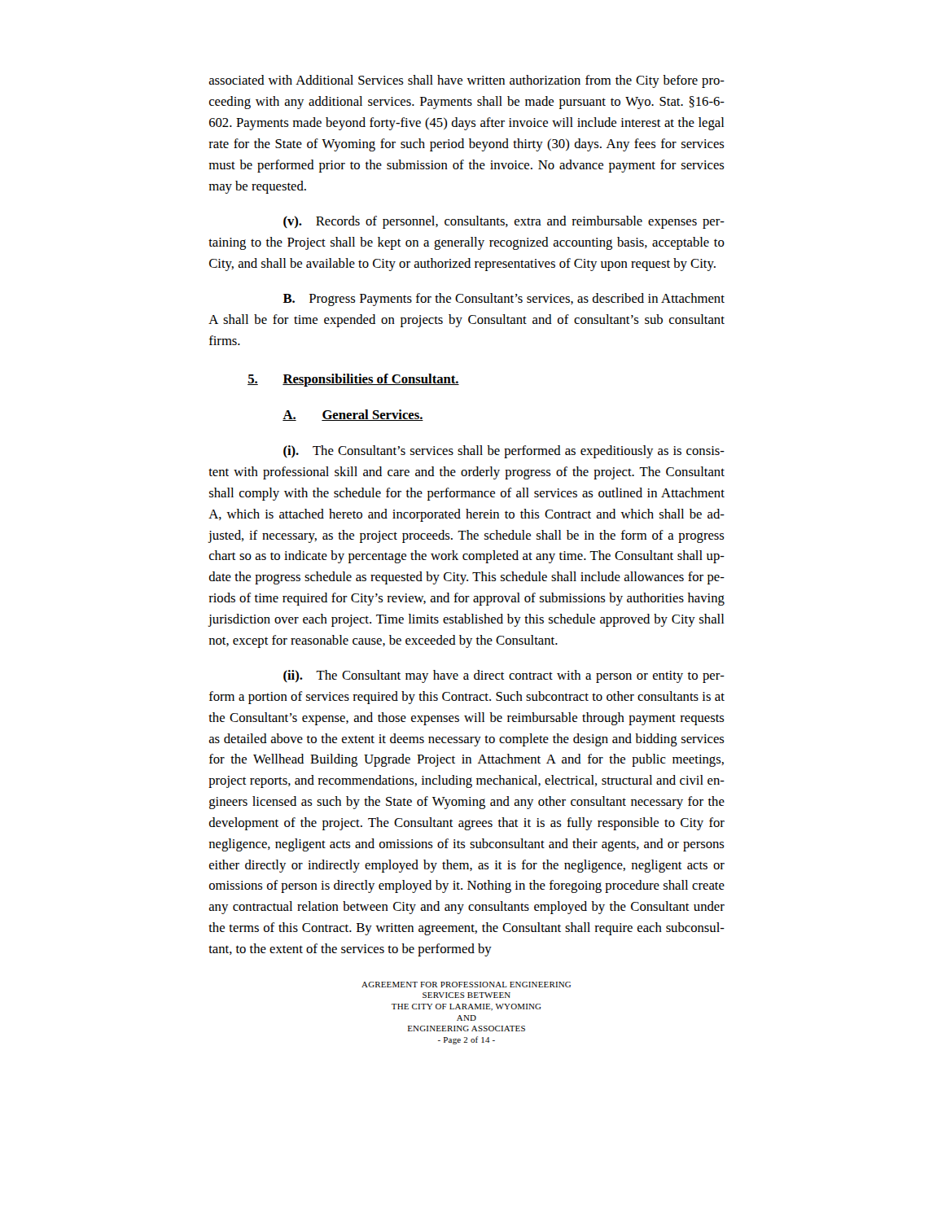associated with Additional Services shall have written authorization from the City before proceeding with any additional services. Payments shall be made pursuant to Wyo. Stat. §16-6-602. Payments made beyond forty-five (45) days after invoice will include interest at the legal rate for the State of Wyoming for such period beyond thirty (30) days. Any fees for services must be performed prior to the submission of the invoice. No advance payment for services may be requested.
(v). Records of personnel, consultants, extra and reimbursable expenses pertaining to the Project shall be kept on a generally recognized accounting basis, acceptable to City, and shall be available to City or authorized representatives of City upon request by City.
B. Progress Payments for the Consultant’s services, as described in Attachment A shall be for time expended on projects by Consultant and of consultant’s sub consultant firms.
5. Responsibilities of Consultant.
A. General Services.
(i). The Consultant’s services shall be performed as expeditiously as is consistent with professional skill and care and the orderly progress of the project. The Consultant shall comply with the schedule for the performance of all services as outlined in Attachment A, which is attached hereto and incorporated herein to this Contract and which shall be adjusted, if necessary, as the project proceeds. The schedule shall be in the form of a progress chart so as to indicate by percentage the work completed at any time. The Consultant shall update the progress schedule as requested by City. This schedule shall include allowances for periods of time required for City’s review, and for approval of submissions by authorities having jurisdiction over each project. Time limits established by this schedule approved by City shall not, except for reasonable cause, be exceeded by the Consultant.
(ii). The Consultant may have a direct contract with a person or entity to perform a portion of services required by this Contract. Such subcontract to other consultants is at the Consultant’s expense, and those expenses will be reimbursable through payment requests as detailed above to the extent it deems necessary to complete the design and bidding services for the Wellhead Building Upgrade Project in Attachment A and for the public meetings, project reports, and recommendations, including mechanical, electrical, structural and civil engineers licensed as such by the State of Wyoming and any other consultant necessary for the development of the project. The Consultant agrees that it is as fully responsible to City for negligence, negligent acts and omissions of its subconsultant and their agents, and or persons either directly or indirectly employed by them, as it is for the negligence, negligent acts or omissions of person is directly employed by it. Nothing in the foregoing procedure shall create any contractual relation between City and any consultants employed by the Consultant under the terms of this Contract. By written agreement, the Consultant shall require each subconsultant, to the extent of the services to be performed by
AGREEMENT FOR PROFESSIONAL ENGINEERING
SERVICES BETWEEN
THE CITY OF LARAMIE, WYOMING
AND
ENGINEERING ASSOCIATES
- Page 2 of 14 -